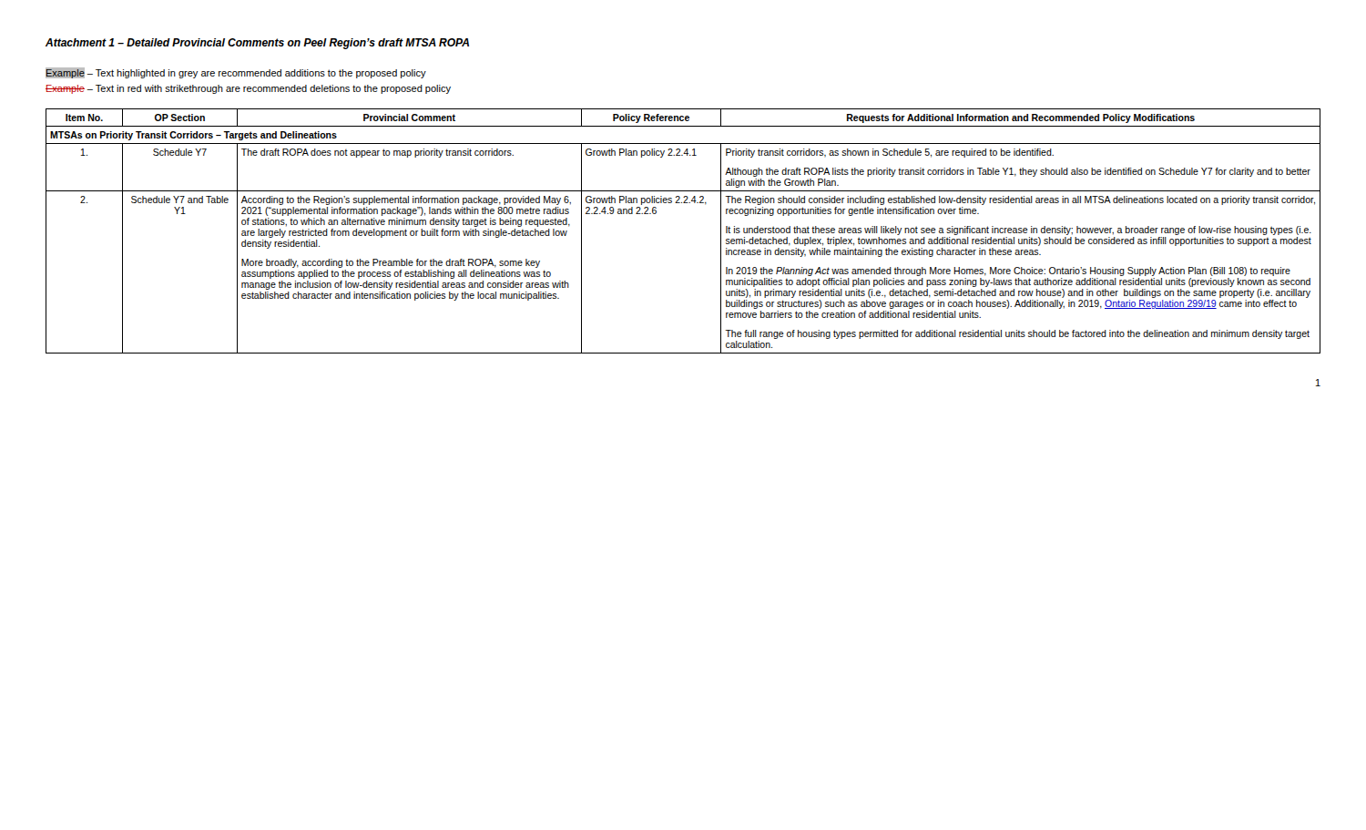Attachment 1 – Detailed Provincial Comments on Peel Region’s draft MTSA ROPA
Example – Text highlighted in grey are recommended additions to the proposed policy
Example – Text in red with strikethrough are recommended deletions to the proposed policy
| Item No. | OP Section | Provincial Comment | Policy Reference | Requests for Additional Information and Recommended Policy Modifications |
| --- | --- | --- | --- | --- |
| MTSAs on Priority Transit Corridors – Targets and Delineations |
| 1. | Schedule Y7 | The draft ROPA does not appear to map priority transit corridors. | Growth Plan policy 2.2.4.1 | Priority transit corridors, as shown in Schedule 5, are required to be identified. Although the draft ROPA lists the priority transit corridors in Table Y1, they should also be identified on Schedule Y7 for clarity and to better align with the Growth Plan. |
| 2. | Schedule Y7 and Table Y1 | According to the Region’s supplemental information package, provided May 6, 2021 (“supplemental information package”), lands within the 800 metre radius of stations, to which an alternative minimum density target is being requested, are largely restricted from development or built form with single-detached low density residential. More broadly, according to the Preamble for the draft ROPA, some key assumptions applied to the process of establishing all delineations was to manage the inclusion of low-density residential areas and consider areas with established character and intensification policies by the local municipalities. | Growth Plan policies 2.2.4.2, 2.2.4.9 and 2.2.6 | The Region should consider including established low-density residential areas in all MTSA delineations located on a priority transit corridor, recognizing opportunities for gentle intensification over time. It is understood that these areas will likely not see a significant increase in density; however, a broader range of low-rise housing types (i.e. semi-detached, duplex, triplex, townhomes and additional residential units) should be considered as infill opportunities to support a modest increase in density, while maintaining the existing character in these areas. In 2019 the Planning Act was amended through More Homes, More Choice: Ontario’s Housing Supply Action Plan (Bill 108) to require municipalities to adopt official plan policies and pass zoning by-laws that authorize additional residential units (previously known as second units), in primary residential units (i.e., detached, semi-detached and row house) and in other buildings on the same property (i.e. ancillary buildings or structures) such as above garages or in coach houses). Additionally, in 2019, Ontario Regulation 299/19 came into effect to remove barriers to the creation of additional residential units. The full range of housing types permitted for additional residential units should be factored into the delineation and minimum density target calculation. |
1